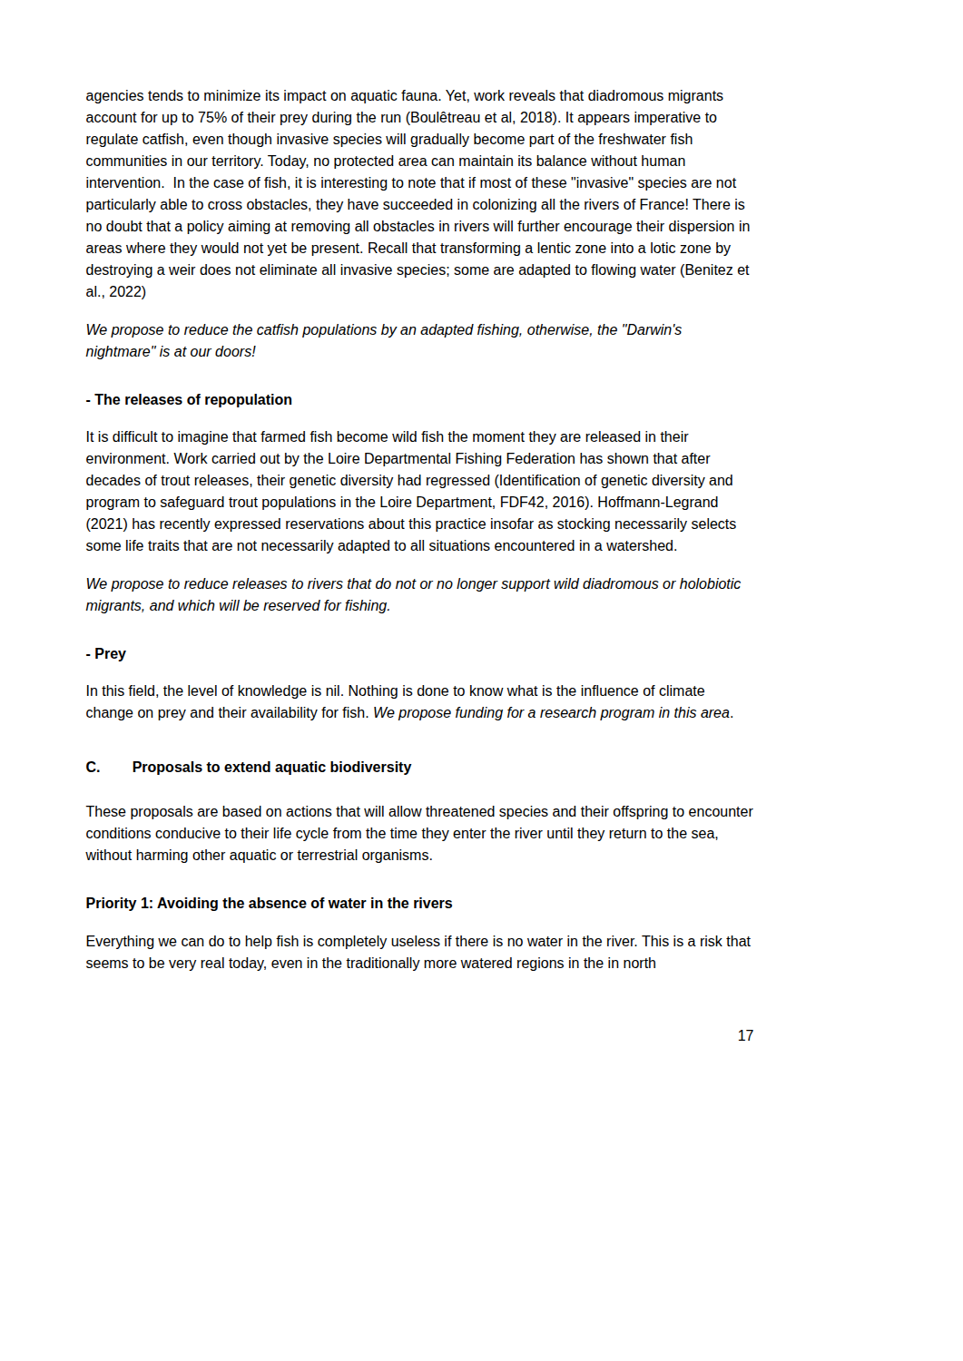agencies tends to minimize its impact on aquatic fauna. Yet, work reveals that diadromous migrants account for up to 75% of their prey during the run (Boulêtreau et al, 2018). It appears imperative to regulate catfish, even though invasive species will gradually become part of the freshwater fish communities in our territory. Today, no protected area can maintain its balance without human intervention. In the case of fish, it is interesting to note that if most of these "invasive" species are not particularly able to cross obstacles, they have succeeded in colonizing all the rivers of France! There is no doubt that a policy aiming at removing all obstacles in rivers will further encourage their dispersion in areas where they would not yet be present. Recall that transforming a lentic zone into a lotic zone by destroying a weir does not eliminate all invasive species; some are adapted to flowing water (Benitez et al., 2022)
We propose to reduce the catfish populations by an adapted fishing, otherwise, the "Darwin's nightmare" is at our doors!
- The releases of repopulation
It is difficult to imagine that farmed fish become wild fish the moment they are released in their environment. Work carried out by the Loire Departmental Fishing Federation has shown that after decades of trout releases, their genetic diversity had regressed (Identification of genetic diversity and program to safeguard trout populations in the Loire Department, FDF42, 2016). Hoffmann-Legrand (2021) has recently expressed reservations about this practice insofar as stocking necessarily selects some life traits that are not necessarily adapted to all situations encountered in a watershed.
We propose to reduce releases to rivers that do not or no longer support wild diadromous or holobiotic migrants, and which will be reserved for fishing.
- Prey
In this field, the level of knowledge is nil. Nothing is done to know what is the influence of climate change on prey and their availability for fish. We propose funding for a research program in this area.
C. Proposals to extend aquatic biodiversity
These proposals are based on actions that will allow threatened species and their offspring to encounter conditions conducive to their life cycle from the time they enter the river until they return to the sea, without harming other aquatic or terrestrial organisms.
Priority 1: Avoiding the absence of water in the rivers
Everything we can do to help fish is completely useless if there is no water in the river. This is a risk that seems to be very real today, even in the traditionally more watered regions in the in north
17